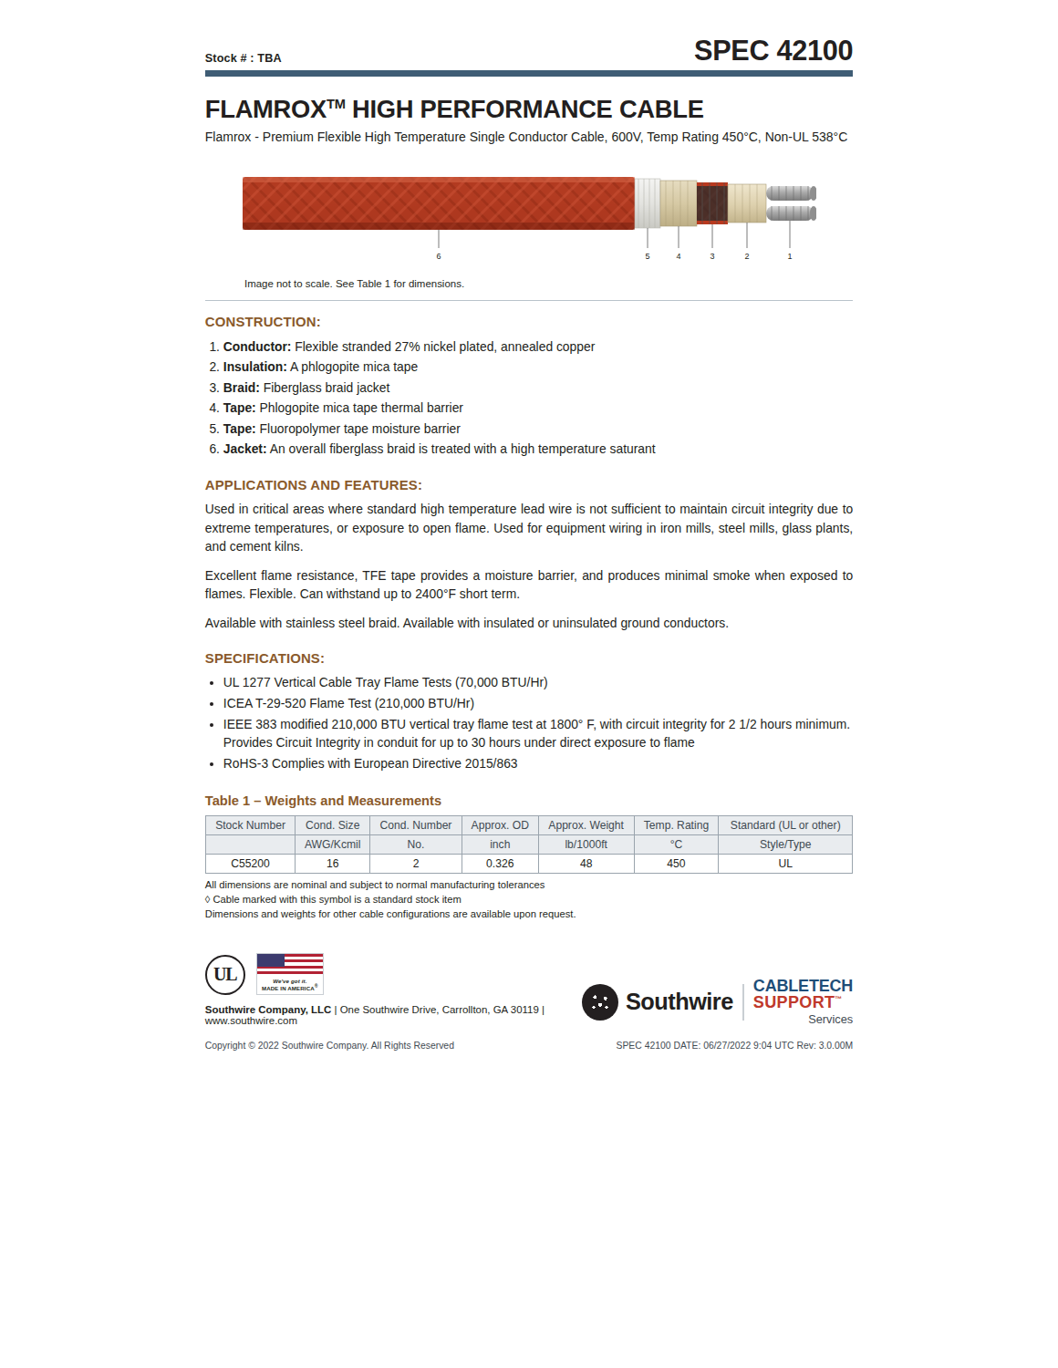Stock # : TBA
SPEC 42100
FLAMROXTM HIGH PERFORMANCE CABLE
Flamrox - Premium Flexible High Temperature Single Conductor Cable, 600V, Temp Rating 450°C, Non-UL 538°C
6 5 4 3 2 1
Image not to scale. See Table 1 for dimensions.
CONSTRUCTION:
Conductor: Flexible stranded 27% nickel plated, annealed copper
Insulation: A phlogopite mica tape
Braid: Fiberglass braid jacket
Tape: Phlogopite mica tape thermal barrier
Tape: Fluoropolymer tape moisture barrier
Jacket: An overall fiberglass braid is treated with a high temperature saturant
APPLICATIONS AND FEATURES:
Used in critical areas where standard high temperature lead wire is not sufficient to maintain circuit integrity due to extreme temperatures, or exposure to open flame. Used for equipment wiring in iron mills, steel mills, glass plants, and cement kilns.
Excellent flame resistance, TFE tape provides a moisture barrier, and produces minimal smoke when exposed to flames. Flexible. Can withstand up to 2400°F short term.
Available with stainless steel braid. Available with insulated or uninsulated ground conductors.
SPECIFICATIONS:
UL 1277 Vertical Cable Tray Flame Tests (70,000 BTU/Hr)
ICEA T-29-520 Flame Test (210,000 BTU/Hr)
IEEE 383 modified 210,000 BTU vertical tray flame test at 1800° F, with circuit integrity for 2 1/2 hours minimum. Provides Circuit Integrity in conduit for up to 30 hours under direct exposure to flame
RoHS-3 Complies with European Directive 2015/863
Table 1 – Weights and Measurements
| Stock Number | Cond. Size | Cond. Number | Approx. OD | Approx. Weight | Temp. Rating | Standard (UL or other) |
| --- | --- | --- | --- | --- | --- | --- |
| | AWG/Kcmil | No. | inch | lb/1000ft | °C | Style/Type |
| C55200 | 16 | 2 | 0.326 | 48 | 450 | UL |
All dimensions are nominal and subject to normal manufacturing tolerances
◊ Cable marked with this symbol is a standard stock item
Dimensions and weights for other cable configurations are available upon request.
UL
We've got it.
MADE IN AMERICA®
Southwire Company, LLC | One Southwire Drive, Carrollton, GA 30119 | www.southwire.com
Southwire
CABLETECH
SUPPORT™
Services
Copyright © 2022 Southwire Company. All Rights Reserved
SPEC 42100 DATE: 06/27/2022 9:04 UTC Rev: 3.0.00M